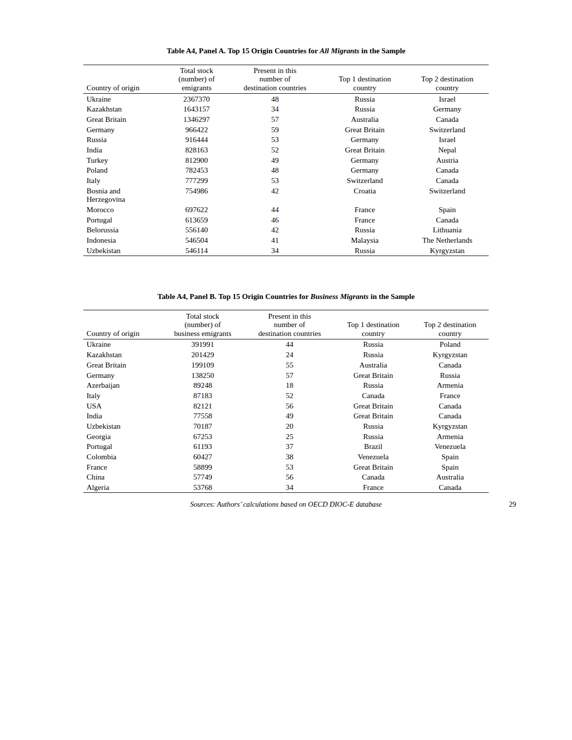Table A4, Panel A. Top 15 Origin Countries for All Migrants in the Sample
| Country of origin | Total stock (number) of emigrants | Present in this number of destination countries | Top 1 destination country | Top 2 destination country |
| --- | --- | --- | --- | --- |
| Ukraine | 2367370 | 48 | Russia | Israel |
| Kazakhstan | 1643157 | 34 | Russia | Germany |
| Great Britain | 1346297 | 57 | Australia | Canada |
| Germany | 966422 | 59 | Great Britain | Switzerland |
| Russia | 916444 | 53 | Germany | Israel |
| India | 828163 | 52 | Great Britain | Nepal |
| Turkey | 812900 | 49 | Germany | Austria |
| Poland | 782453 | 48 | Germany | Canada |
| Italy | 777299 | 53 | Switzerland | Canada |
| Bosnia and Herzegovina | 754986 | 42 | Croatia | Switzerland |
| Morocco | 697622 | 44 | France | Spain |
| Portugal | 613659 | 46 | France | Canada |
| Belorussia | 556140 | 42 | Russia | Lithuania |
| Indonesia | 546504 | 41 | Malaysia | The Netherlands |
| Uzbekistan | 546114 | 34 | Russia | Kyrgyzstan |
Table A4, Panel B. Top 15 Origin Countries for Business Migrants in the Sample
| Country of origin | Total stock (number) of business emigrants | Present in this number of destination countries | Top 1 destination country | Top 2 destination country |
| --- | --- | --- | --- | --- |
| Ukraine | 391991 | 44 | Russia | Poland |
| Kazakhstan | 201429 | 24 | Russia | Kyrgyzstan |
| Great Britain | 199109 | 55 | Australia | Canada |
| Germany | 138250 | 57 | Great Britain | Russia |
| Azerbaijan | 89248 | 18 | Russia | Armenia |
| Italy | 87183 | 52 | Canada | France |
| USA | 82121 | 56 | Great Britain | Canada |
| India | 77558 | 49 | Great Britain | Canada |
| Uzbekistan | 70187 | 20 | Russia | Kyrgyzstan |
| Georgia | 67253 | 25 | Russia | Armenia |
| Portugal | 61193 | 37 | Brazil | Venezuela |
| Colombia | 60427 | 38 | Venezuela | Spain |
| France | 58899 | 53 | Great Britain | Spain |
| China | 57749 | 56 | Canada | Australia |
| Algeria | 53768 | 34 | France | Canada |
Sources: Authors’ calculations based on OECD DIOC-E database
29